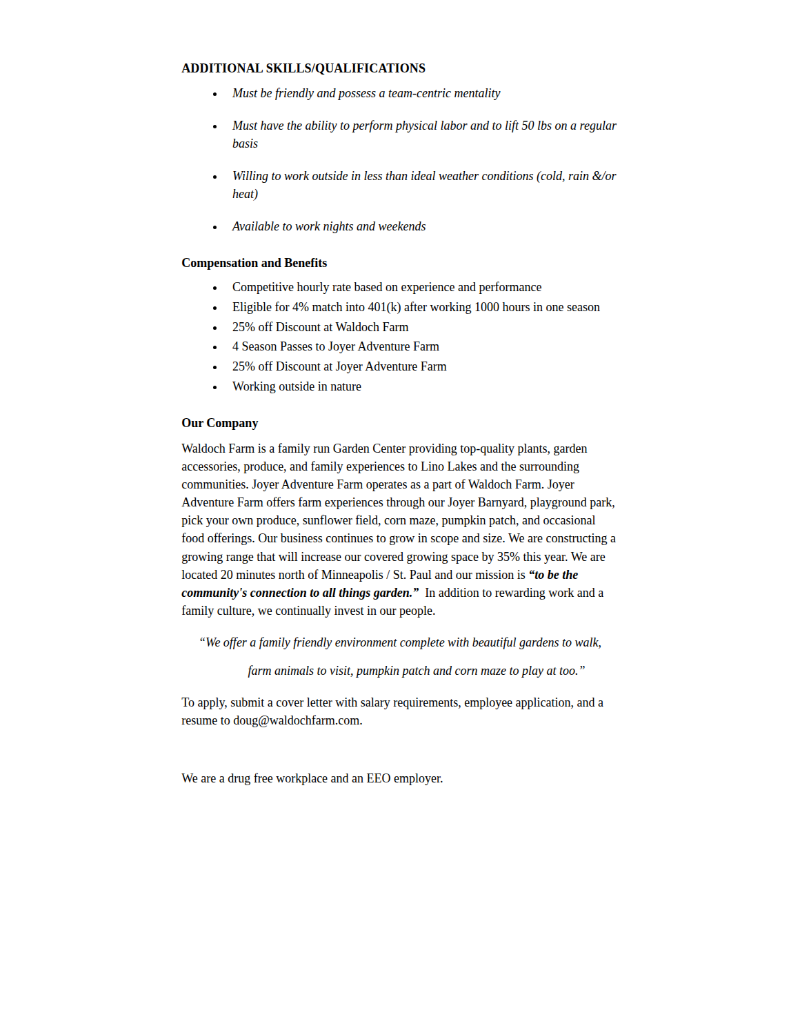ADDITIONAL SKILLS/QUALIFICATIONS
Must be friendly and possess a team-centric mentality
Must have the ability to perform physical labor and to lift 50 lbs on a regular basis
Willing to work outside in less than ideal weather conditions (cold, rain &/or heat)
Available to work nights and weekends
Compensation and Benefits
Competitive hourly rate based on experience and performance
Eligible for 4% match into 401(k) after working 1000 hours in one season
25% off Discount at Waldoch Farm
4 Season Passes to Joyer Adventure Farm
25% off Discount at Joyer Adventure Farm
Working outside in nature
Our Company
Waldoch Farm is a family run Garden Center providing top-quality plants, garden accessories, produce, and family experiences to Lino Lakes and the surrounding communities. Joyer Adventure Farm operates as a part of Waldoch Farm. Joyer Adventure Farm offers farm experiences through our Joyer Barnyard, playground park, pick your own produce, sunflower field, corn maze, pumpkin patch, and occasional food offerings. Our business continues to grow in scope and size. We are constructing a growing range that will increase our covered growing space by 35% this year. We are located 20 minutes north of Minneapolis / St. Paul and our mission is “to be the community's connection to all things garden.” In addition to rewarding work and a family culture, we continually invest in our people.
“We offer a family friendly environment complete with beautiful gardens to walk, farm animals to visit, pumpkin patch and corn maze to play at too.”
To apply, submit a cover letter with salary requirements, employee application, and a resume to doug@waldochfarm.com.
We are a drug free workplace and an EEO employer.